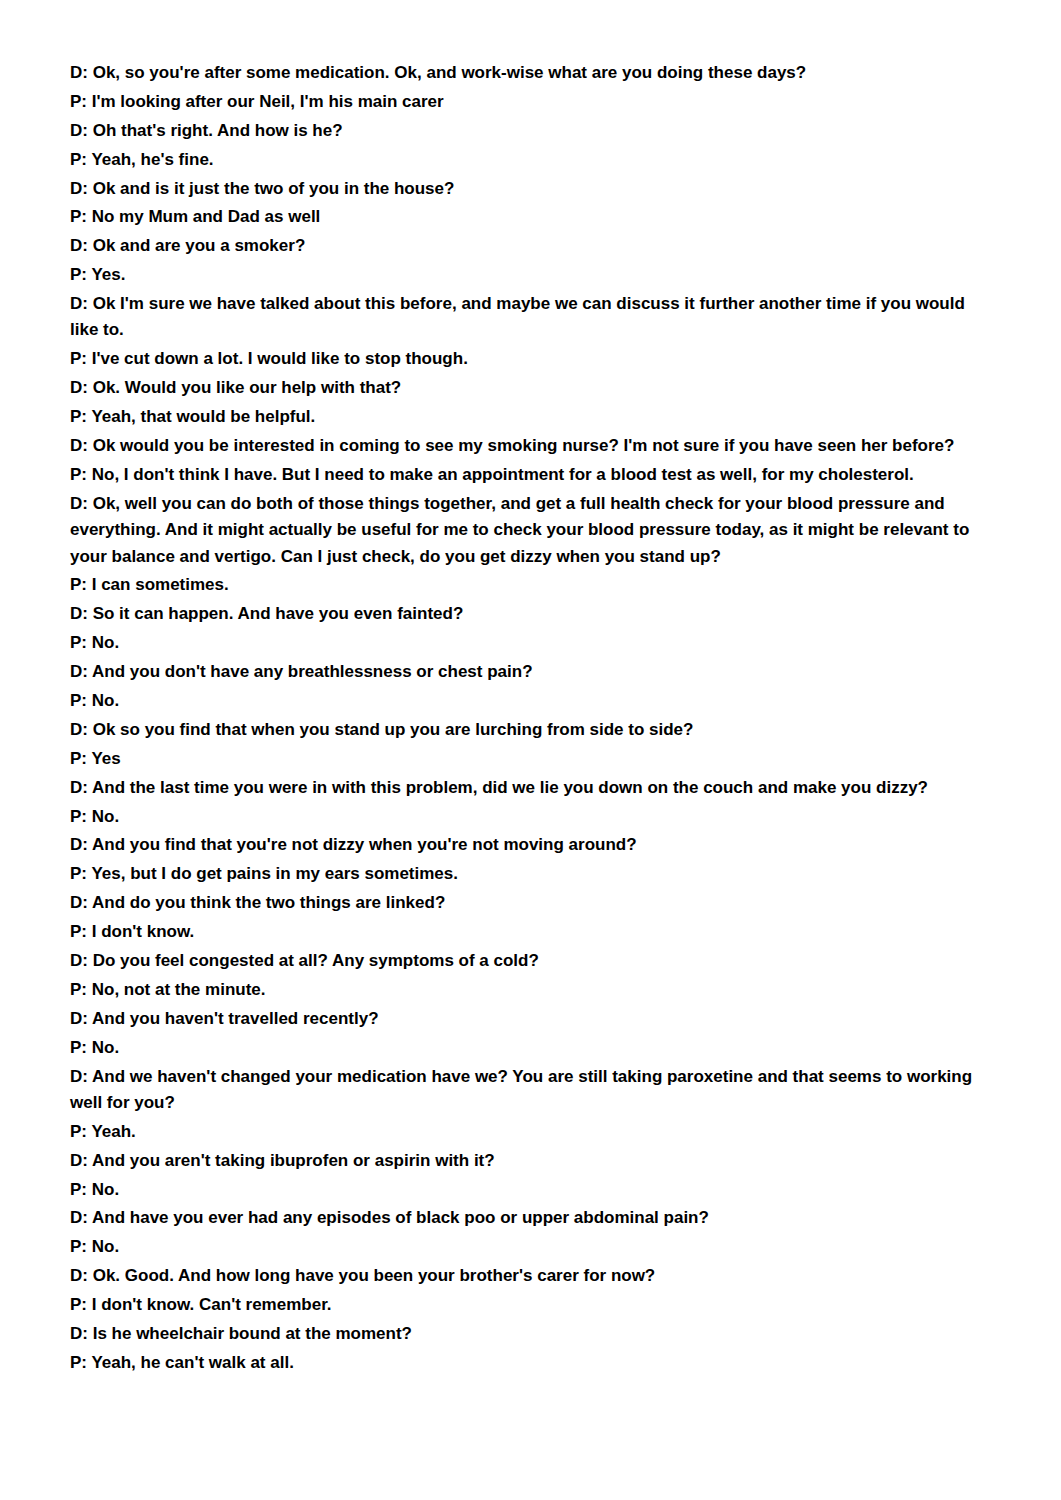D: Ok, so you're after some medication. Ok, and work-wise what are you doing these days?
P: I'm looking after our Neil, I'm his main carer
D: Oh that's right. And how is he?
P: Yeah, he's fine.
D: Ok and is it just the two of you in the house?
P: No my Mum and Dad as well
D: Ok and are you a smoker?
P: Yes.
D: Ok I'm sure we have talked about this before, and maybe we can discuss it further another time if you would like to.
P: I've cut down a lot. I would like to stop though.
D: Ok. Would you like our help with that?
P: Yeah, that would be helpful.
D: Ok would you be interested in coming to see my smoking nurse? I'm not sure if you have seen her before?
P: No, I don't think I have. But I need to make an appointment for a blood test as well, for my cholesterol.
D: Ok, well you can do both of those things together, and get a full health check for your blood pressure and everything. And it might actually be useful for me to check your blood pressure today, as it might be relevant to your balance and vertigo. Can I just check, do you get dizzy when you stand up?
P: I can sometimes.
D: So it can happen. And have you even fainted?
P: No.
D: And you don't have any breathlessness or chest pain?
P: No.
D: Ok so you find that when you stand up you are lurching from side to side?
P: Yes
D: And the last time you were in with this problem, did we lie you down on the couch and make you dizzy?
P: No.
D: And you find that you're not dizzy when you're not moving around?
P: Yes, but I do get pains in my ears sometimes.
D: And do you think the two things are linked?
P: I don't know.
D: Do you feel congested at all? Any symptoms of a cold?
P: No, not at the minute.
D: And you haven't travelled recently?
P: No.
D: And we haven't changed your medication have we? You are still taking paroxetine and that seems to working well for you?
P: Yeah.
D: And you aren't taking ibuprofen or aspirin with it?
P: No.
D: And have you ever had any episodes of black poo or upper abdominal pain?
P: No.
D: Ok. Good. And how long have you been your brother's carer for now?
P: I don't know. Can't remember.
D: Is he wheelchair bound at the moment?
P: Yeah, he can't walk at all.